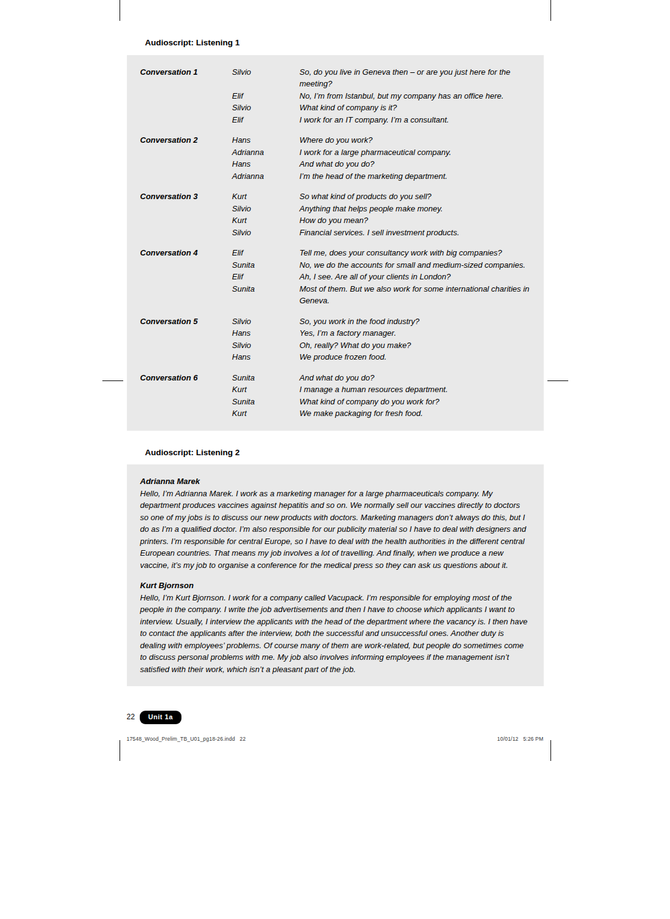Audioscript: Listening 1
| Conversation 1 | Silvio | So, do you live in Geneva then – or are you just here for the meeting? |
| | Elif | No, I’m from Istanbul, but my company has an office here. |
| | Silvio | What kind of company is it? |
| | Elif | I work for an IT company. I’m a consultant. |
| Conversation 2 | Hans | Where do you work? |
| | Adrianna | I work for a large pharmaceutical company. |
| | Hans | And what do you do? |
| | Adrianna | I’m the head of the marketing department. |
| Conversation 3 | Kurt | So what kind of products do you sell? |
| | Silvio | Anything that helps people make money. |
| | Kurt | How do you mean? |
| | Silvio | Financial services. I sell investment products. |
| Conversation 4 | Elif | Tell me, does your consultancy work with big companies? |
| | Sunita | No, we do the accounts for small and medium-sized companies. |
| | Elif | Ah, I see. Are all of your clients in London? |
| | Sunita | Most of them. But we also work for some international charities in Geneva. |
| Conversation 5 | Silvio | So, you work in the food industry? |
| | Hans | Yes, I’m a factory manager. |
| | Silvio | Oh, really? What do you make? |
| | Hans | We produce frozen food. |
| Conversation 6 | Sunita | And what do you do? |
| | Kurt | I manage a human resources department. |
| | Sunita | What kind of company do you work for? |
| | Kurt | We make packaging for fresh food. |
Audioscript: Listening 2
Adrianna Marek Hello, I’m Adrianna Marek. I work as a marketing manager for a large pharmaceuticals company. My department produces vaccines against hepatitis and so on. We normally sell our vaccines directly to doctors so one of my jobs is to discuss our new products with doctors. Marketing managers don’t always do this, but I do as I’m a qualified doctor. I’m also responsible for our publicity material so I have to deal with designers and printers. I’m responsible for central Europe, so I have to deal with the health authorities in the different central European countries. That means my job involves a lot of travelling. And finally, when we produce a new vaccine, it’s my job to organise a conference for the medical press so they can ask us questions about it.
Kurt Bjornson Hello, I’m Kurt Bjornson. I work for a company called Vacupack. I’m responsible for employing most of the people in the company. I write the job advertisements and then I have to choose which applicants I want to interview. Usually, I interview the applicants with the head of the department where the vacancy is. I then have to contact the applicants after the interview, both the successful and unsuccessful ones. Another duty is dealing with employees’ problems. Of course many of them are work-related, but people do sometimes come to discuss personal problems with me. My job also involves informing employees if the management isn’t satisfied with their work, which isn’t a pleasant part of the job.
22 Unit 1a
17548_Wood_Prelim_TB_U01_pg18-26.indd 22 10/01/12 5:26 PM